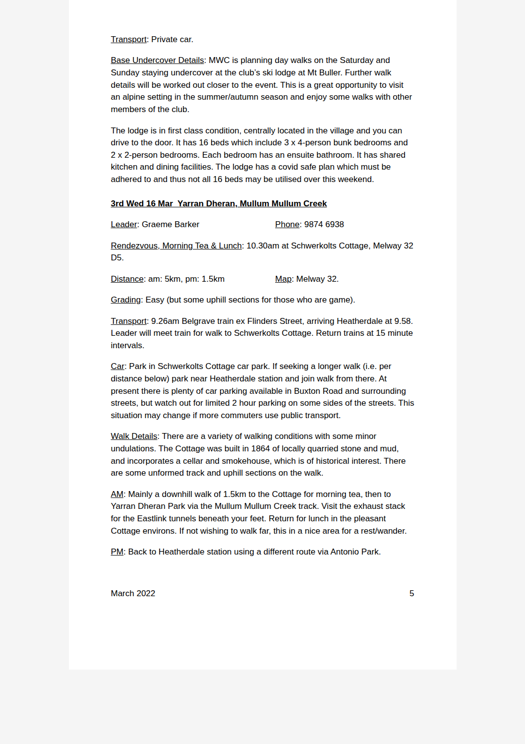Transport: Private car.
Base Undercover Details: MWC is planning day walks on the Saturday and Sunday staying undercover at the club’s ski lodge at Mt Buller. Further walk details will be worked out closer to the event. This is a great opportunity to visit an alpine setting in the summer/autumn season and enjoy some walks with other members of the club.
The lodge is in first class condition, centrally located in the village and you can drive to the door. It has 16 beds which include 3 x 4-person bunk bedrooms and 2 x 2-person bedrooms. Each bedroom has an ensuite bathroom. It has shared kitchen and dining facilities. The lodge has a covid safe plan which must be adhered to and thus not all 16 beds may be utilised over this weekend.
3rd Wed 16 Mar Yarran Dheran, Mullum Mullum Creek
Leader: Graeme Barker         Phone: 9874 6938
Rendezvous, Morning Tea & Lunch: 10.30am at Schwerkolts Cottage, Melway 32 D5.
Distance: am: 5km, pm: 1.5km      Map: Melway 32.
Grading: Easy (but some uphill sections for those who are game).
Transport: 9.26am Belgrave train ex Flinders Street, arriving Heatherdale at 9.58. Leader will meet train for walk to Schwerkolts Cottage. Return trains at 15 minute intervals.
Car: Park in Schwerkolts Cottage car park. If seeking a longer walk (i.e. per distance below) park near Heatherdale station and join walk from there. At present there is plenty of car parking available in Buxton Road and surrounding streets, but watch out for limited 2 hour parking on some sides of the streets. This situation may change if more commuters use public transport.
Walk Details: There are a variety of walking conditions with some minor undulations. The Cottage was built in 1864 of locally quarried stone and mud, and incorporates a cellar and smokehouse, which is of historical interest. There are some unformed track and uphill sections on the walk.
AM: Mainly a downhill walk of 1.5km to the Cottage for morning tea, then to Yarran Dheran Park via the Mullum Mullum Creek track. Visit the exhaust stack for the Eastlink tunnels beneath your feet. Return for lunch in the pleasant Cottage environs. If not wishing to walk far, this in a nice area for a rest/wander.
PM: Back to Heatherdale station using a different route via Antonio Park.
March 2022
5